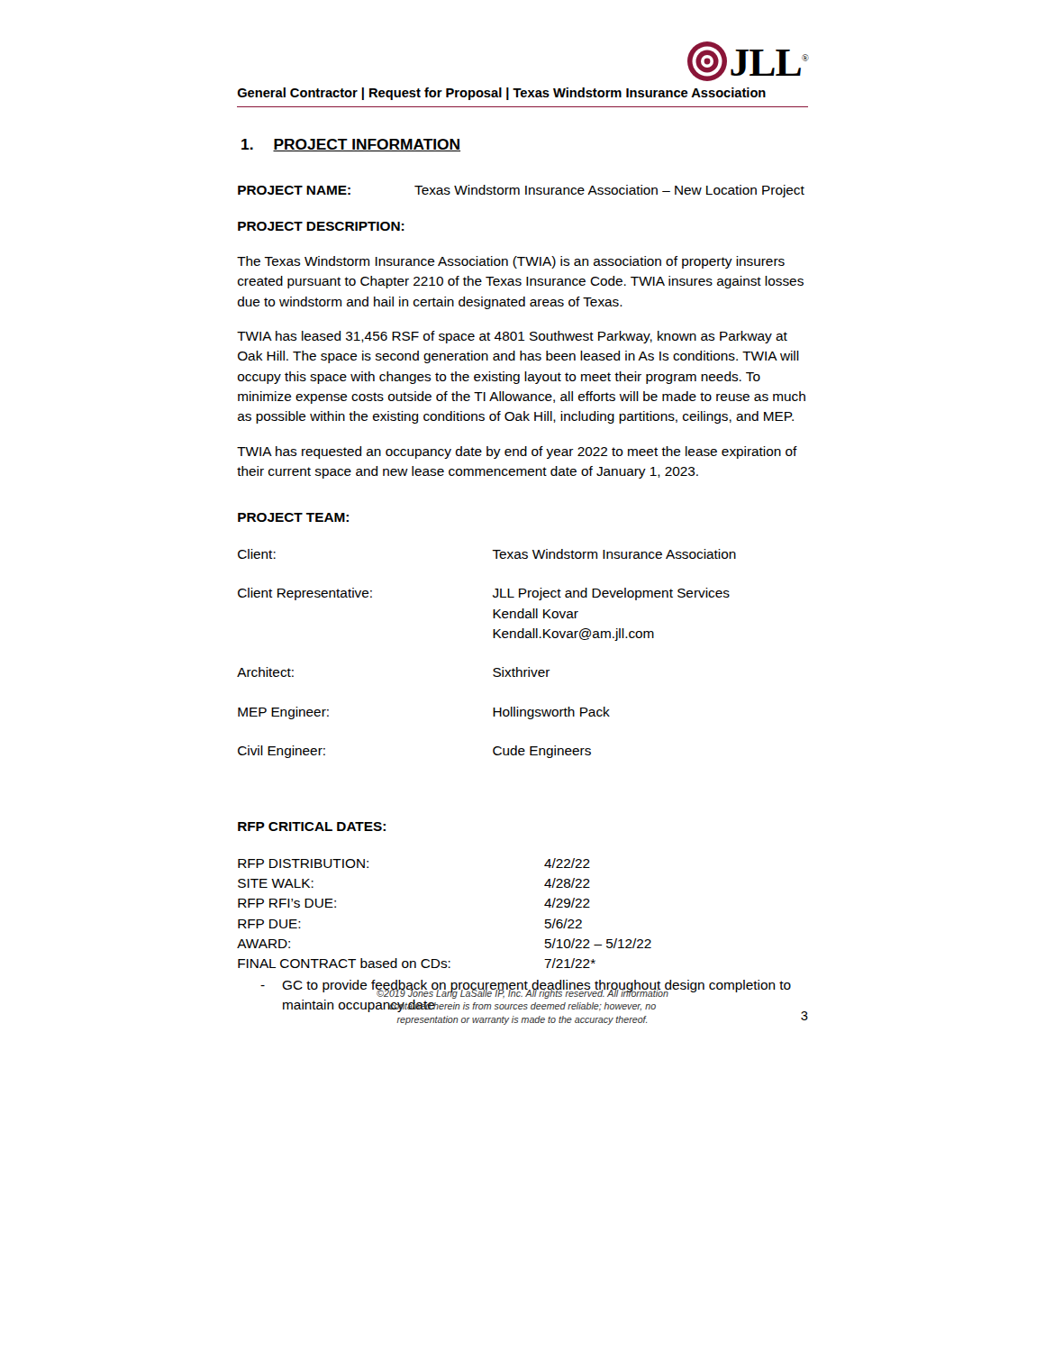JLL®
General Contractor | Request for Proposal | Texas Windstorm Insurance Association
1. PROJECT INFORMATION
PROJECT NAME: Texas Windstorm Insurance Association – New Location Project
PROJECT DESCRIPTION:
The Texas Windstorm Insurance Association (TWIA) is an association of property insurers created pursuant to Chapter 2210 of the Texas Insurance Code. TWIA insures against losses due to windstorm and hail in certain designated areas of Texas.
TWIA has leased 31,456 RSF of space at 4801 Southwest Parkway, known as Parkway at Oak Hill. The space is second generation and has been leased in As Is conditions. TWIA will occupy this space with changes to the existing layout to meet their program needs. To minimize expense costs outside of the TI Allowance, all efforts will be made to reuse as much as possible within the existing conditions of Oak Hill, including partitions, ceilings, and MEP.
TWIA has requested an occupancy date by end of year 2022 to meet the lease expiration of their current space and new lease commencement date of January 1, 2023.
PROJECT TEAM:
| Client: | Texas Windstorm Insurance Association |
| Client Representative: | JLL Project and Development Services Kendall Kovar Kendall.Kovar@am.jll.com |
| Architect: | Sixthriver |
| MEP Engineer: | Hollingsworth Pack |
| Civil Engineer: | Cude Engineers |
RFP CRITICAL DATES:
| RFP DISTRIBUTION: | 4/22/22 |
| SITE WALK: | 4/28/22 |
| RFP RFI’s DUE: | 4/29/22 |
| RFP DUE: | 5/6/22 |
| AWARD: | 5/10/22 – 5/12/22 |
| FINAL CONTRACT based on CDs: | 7/21/22* |
GC to provide feedback on procurement deadlines throughout design completion to maintain occupancy date
©2019 Jones Lang LaSalle IP, Inc. All rights reserved. All information
contained herein is from sources deemed reliable; however, no
representation or warranty is made to the accuracy thereof. 3